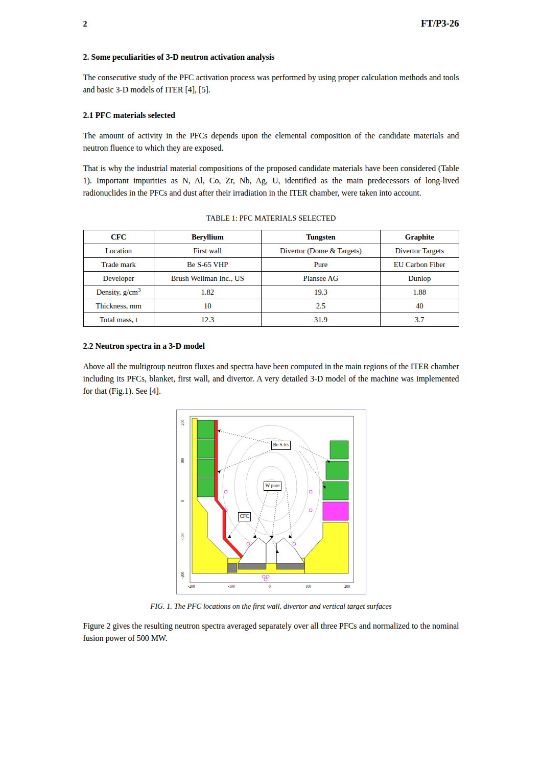2 FT/P3-26
2. Some peculiarities of 3-D neutron activation analysis
The consecutive study of the PFC activation process was performed by using proper calculation methods and tools and basic 3-D models of ITER [4], [5].
2.1 PFC materials selected
The amount of activity in the PFCs depends upon the elemental composition of the candidate materials and neutron fluence to which they are exposed.
That is why the industrial material compositions of the proposed candidate materials have been considered (Table 1). Important impurities as N, Al, Co, Zr, Nb, Ag, U, identified as the main predecessors of long-lived radionuclides in the PFCs and dust after their irradiation in the ITER chamber, were taken into account.
TABLE 1: PFC MATERIALS SELECTED
| CFC | Beryllium | Tungsten | Graphite |
| --- | --- | --- | --- |
| Location | First wall | Divertor (Dome & Targets) | Divertor Targets |
| Trade mark | Be S-65 VHP | Pure | EU Carbon Fiber |
| Developer | Brush Wellman Inc., US | Plansee AG | Dunlop |
| Density, g/cm 3 | 1.82 | 19.3 | 1.88 |
| Thickness, mm | 10 | 2.5 | 40 |
| Total mass, t | 12.3 | 31.9 | 3.7 |
2.2 Neutron spectra in a 3-D model
Above all the multigroup neutron fluxes and spectra have been computed in the main regions of the ITER chamber including its PFCs, blanket, first wall, and divertor. A very detailed 3-D model of the machine was implemented for that (Fig.1). See [4].
200 100 0 -100 -200 -200 -100 0 100 200 Be S-65 W pure CFC
FIG. 1. The PFC locations on the first wall, divertor and vertical target surfaces
Figure 2 gives the resulting neutron spectra averaged separately over all three PFCs and normalized to the nominal fusion power of 500 MW.